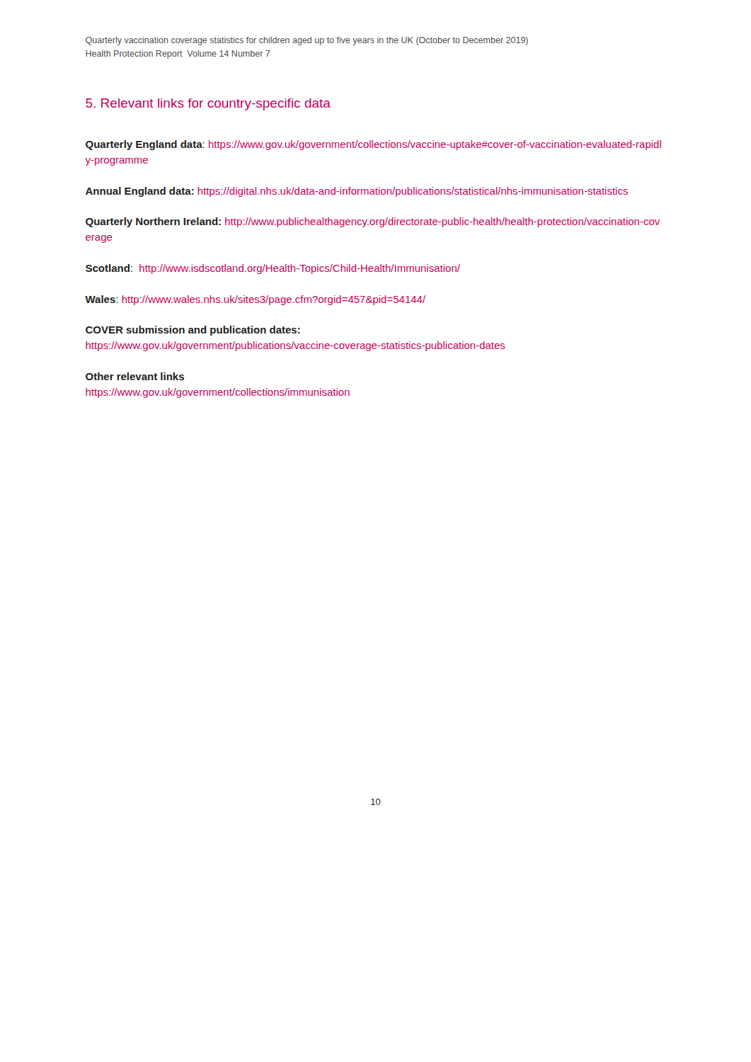Quarterly vaccination coverage statistics for children aged up to five years in the UK (October to December 2019)
Health Protection Report Volume 14 Number 7
5. Relevant links for country-specific data
Quarterly England data: https://www.gov.uk/government/collections/vaccine-uptake#cover-of-vaccination-evaluated-rapidly-programme
Annual England data: https://digital.nhs.uk/data-and-information/publications/statistical/nhs-immunisation-statistics
Quarterly Northern Ireland: http://www.publichealthagency.org/directorate-public-health/health-protection/vaccination-coverage
Scotland: http://www.isdscotland.org/Health-Topics/Child-Health/Immunisation/
Wales: http://www.wales.nhs.uk/sites3/page.cfm?orgid=457&pid=54144/
COVER submission and publication dates: https://www.gov.uk/government/publications/vaccine-coverage-statistics-publication-dates
Other relevant links https://www.gov.uk/government/collections/immunisation
10